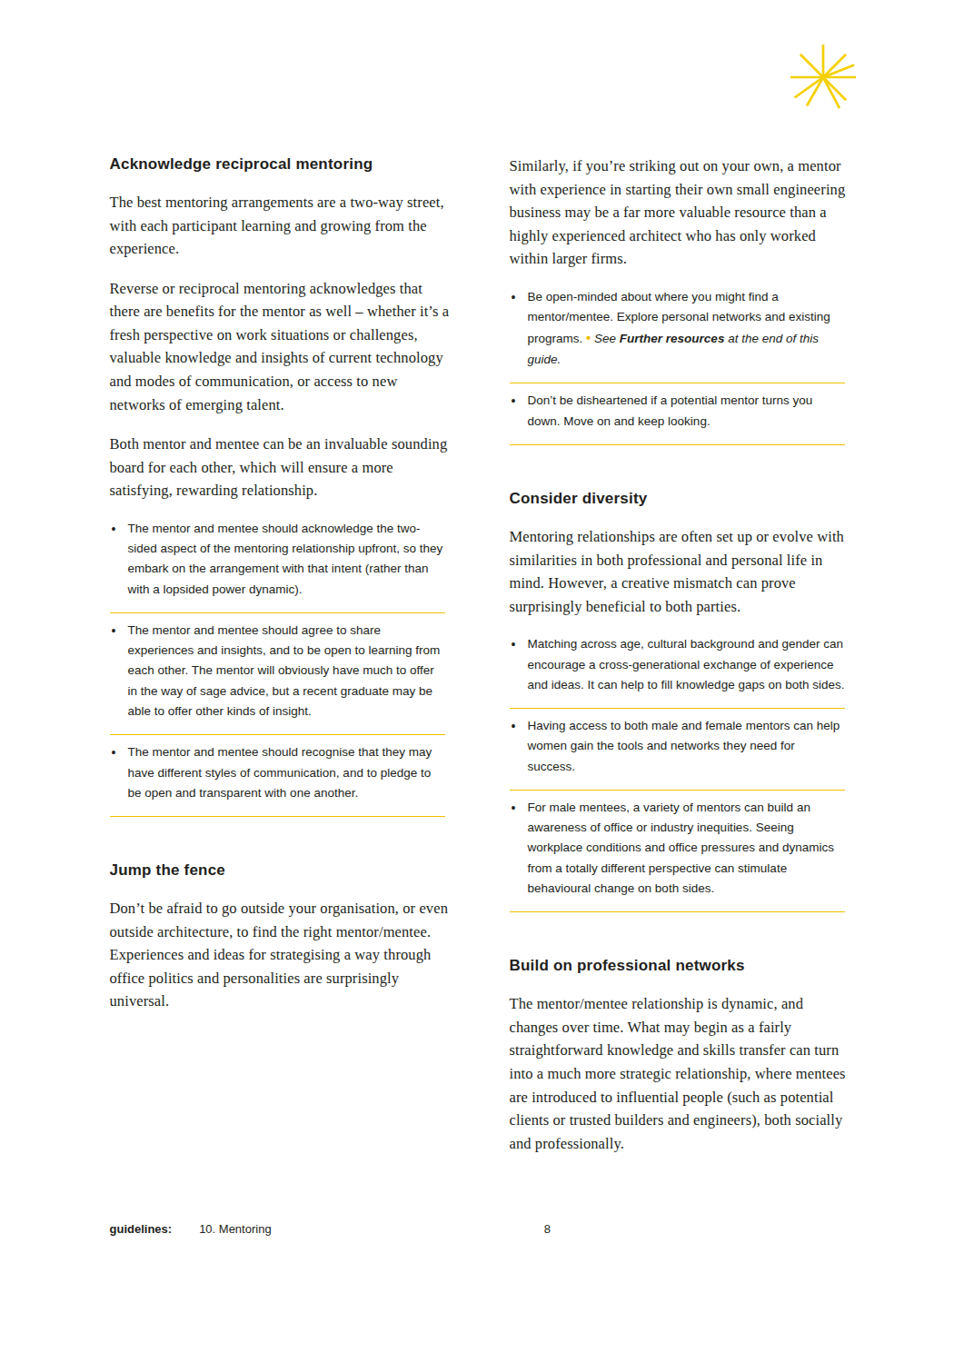Acknowledge reciprocal mentoring
The best mentoring arrangements are a two-way street, with each participant learning and growing from the experience.
Reverse or reciprocal mentoring acknowledges that there are benefits for the mentor as well – whether it’s a fresh perspective on work situations or challenges, valuable knowledge and insights of current technology and modes of communication, or access to new networks of emerging talent.
Both mentor and mentee can be an invaluable sounding board for each other, which will ensure a more satisfying, rewarding relationship.
The mentor and mentee should acknowledge the two-sided aspect of the mentoring relationship upfront, so they embark on the arrangement with that intent (rather than with a lopsided power dynamic).
The mentor and mentee should agree to share experiences and insights, and to be open to learning from each other. The mentor will obviously have much to offer in the way of sage advice, but a recent graduate may be able to offer other kinds of insight.
The mentor and mentee should recognise that they may have different styles of communication, and to pledge to be open and transparent with one another.
Jump the fence
Don’t be afraid to go outside your organisation, or even outside architecture, to find the right mentor/mentee. Experiences and ideas for strategising a way through office politics and personalities are surprisingly universal.
Similarly, if you’re striking out on your own, a mentor with experience in starting their own small engineering business may be a far more valuable resource than a highly experienced architect who has only worked within larger firms.
Be open-minded about where you might find a mentor/mentee. Explore personal networks and existing programs. • See Further resources at the end of this guide.
Don’t be disheartened if a potential mentor turns you down. Move on and keep looking.
Consider diversity
Mentoring relationships are often set up or evolve with similarities in both professional and personal life in mind. However, a creative mismatch can prove surprisingly beneficial to both parties.
Matching across age, cultural background and gender can encourage a cross-generational exchange of experience and ideas. It can help to fill knowledge gaps on both sides.
Having access to both male and female mentors can help women gain the tools and networks they need for success.
For male mentees, a variety of mentors can build an awareness of office or industry inequities. Seeing workplace conditions and office pressures and dynamics from a totally different perspective can stimulate behavioural change on both sides.
Build on professional networks
The mentor/mentee relationship is dynamic, and changes over time. What may begin as a fairly straightforward knowledge and skills transfer can turn into a much more strategic relationship, where mentees are introduced to influential people (such as potential clients or trusted builders and engineers), both socially and professionally.
guidelines: 10. Mentoring 8